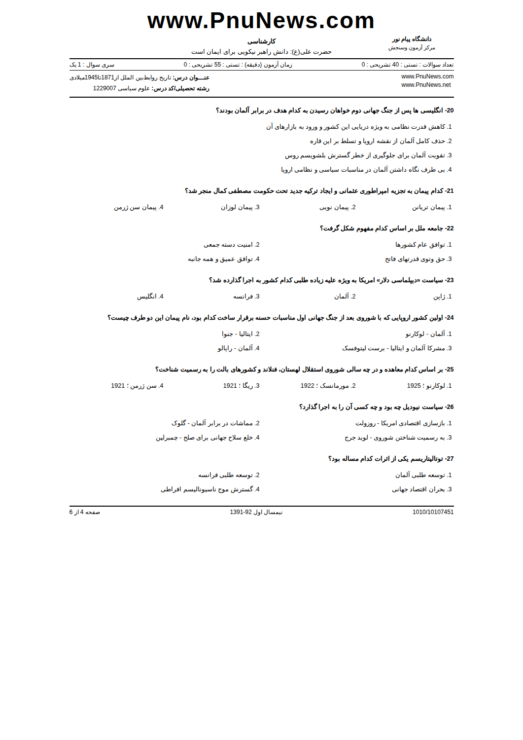www.PnuNews.com
دانشگاه پیام نور
مرکز آزمون وسنجش
کارشناسی
حضرت علی(ع): دانش راهبر نیکویی برای ایمان است
تعداد سوالات : تستی : 40 تشریحی : 0
زمان آزمون (دقیقه) : تستی : 55 تشریحی : 0
سری سوال : 1 یک
www.PnuNews.com
www.PnuNews.net
عنـــوان درس: تاریخ روابط‌بین الملل از1871تا1945میلادی
رشته تحصیلی/کد درس: علوم سیاسی 1229007
20- انگلیسی ها پس از جنگ جهانی دوم خواهان رسیدن به کدام هدف در برابر آلمان بودند؟
1. کاهش قدرت نظامی به ویژه دریایی این کشور و ورود به بازارهای آن
2. حذف کامل آلمان از نقشه اروپا و تسلط بر این قاره
3. تقویت آلمان برای جلوگیری از خطر گسترش بلشویسم روس
4. بی طرف نگاه داشتن آلمان در مناسبات سیاسی و نظامی اروپا
21- کدام پیمان به تجزیه امپراطوری عثمانی و ایجاد ترکیه جدید تحت حکومت مصطفی کمال منجر شد؟
1. پیمان تریانن
2. پیمان نویی
3. پیمان لوزان
4. پیمان سن ژرمن
22- جامعه ملل بر اساس کدام مفهوم شکل گرفت؟
1. توافق عام کشورها
2. امنیت دسته جمعی
3. حق وتوی قدرتهای فاتح
4. توافق عمیق و همه جانبه
23- سیاست «دیپلماسی دلار» امریکا به ویژه علیه زیاده طلبی کدام کشور به اجرا گذارده شد؟
1. ژاپن
2. آلمان
3. فرانسه
4. انگلیس
24- اولین کشور اروپایی که با شوروی بعد از جنگ جهانی اول مناسبات حسنه برقرار ساخت کدام بود، نام پیمان این دو طرف چیست؟
1. آلمان - لوکارنو
2. ایتالیا - جنوا
3. مشرکا آلمان و ایتالیا - برست لیتوفسک
4. آلمان - راپالو
25- بر اساس کدام معاهده و در چه سالی شوروی استقلال لهستان، فنلاند و کشورهای بالت را به رسمیت شناخت؟
1. لوکارنو ؛ 1925
2. مورمانسک ؛ 1922
3. ریگا ؛ 1921
4. سن ژرمن ؛ 1921
26- سیاست نیودیل چه بود و چه کسی آن را به اجرا گذارد؟
1. بازسازی اقتصادی امریکا - روزولت
2. مماشات در برابر آلمان - گلوک
3. به رسمیت شناختن شوروی - لوید جرج
4. خلع سلاح جهانی برای صلح - چمبرلین
27- توتالیتاریسم یکی از اثرات کدام مساله بود؟
1. توسعه طلبی آلمان
2. توسعه طلبی فرانسه
3. بحران اقتصاد جهانی
4. گسترش موج ناسیونالیسم افراطی
1010/10107451
نیمسال اول 92-1391
صفحه 4 از 6